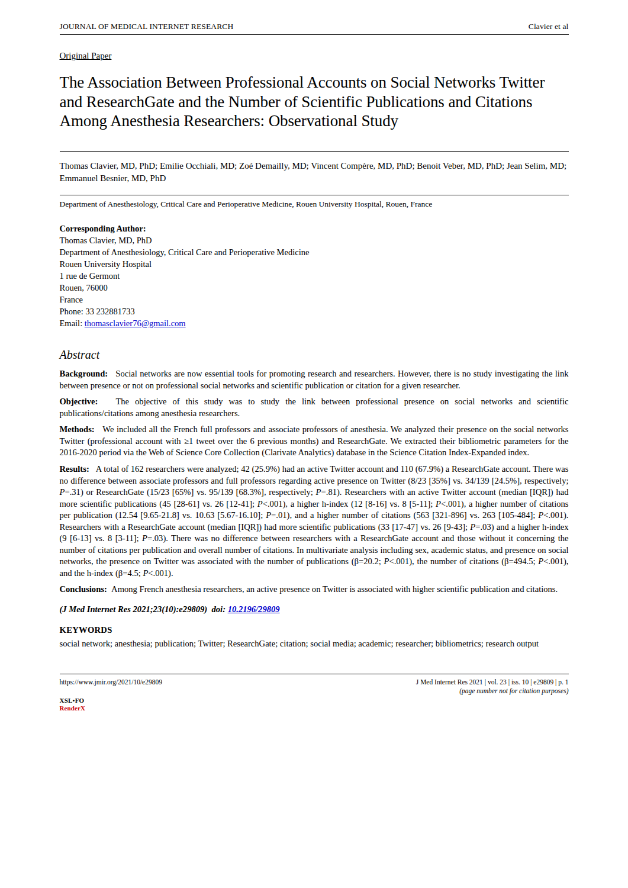Journal of Medical Internet Research Clavier et al
Original Paper
The Association Between Professional Accounts on Social Networks Twitter and ResearchGate and the Number of Scientific Publications and Citations Among Anesthesia Researchers: Observational Study
Thomas Clavier, MD, PhD; Emilie Occhiali, MD; Zoé Demailly, MD; Vincent Compère, MD, PhD; Benoit Veber, MD, PhD; Jean Selim, MD; Emmanuel Besnier, MD, PhD
Department of Anesthesiology, Critical Care and Perioperative Medicine, Rouen University Hospital, Rouen, France
Corresponding Author:
Thomas Clavier, MD, PhD
Department of Anesthesiology, Critical Care and Perioperative Medicine
Rouen University Hospital
1 rue de Germont
Rouen, 76000
France
Phone: 33 232881733
Email: thomasclavier76@gmail.com
Abstract
Background: Social networks are now essential tools for promoting research and researchers. However, there is no study investigating the link between presence or not on professional social networks and scientific publication or citation for a given researcher.
Objective: The objective of this study was to study the link between professional presence on social networks and scientific publications/citations among anesthesia researchers.
Methods: We included all the French full professors and associate professors of anesthesia. We analyzed their presence on the social networks Twitter (professional account with ≥1 tweet over the 6 previous months) and ResearchGate. We extracted their bibliometric parameters for the 2016-2020 period via the Web of Science Core Collection (Clarivate Analytics) database in the Science Citation Index-Expanded index.
Results: A total of 162 researchers were analyzed; 42 (25.9%) had an active Twitter account and 110 (67.9%) a ResearchGate account. There was no difference between associate professors and full professors regarding active presence on Twitter (8/23 [35%] vs. 34/139 [24.5%], respectively; P=.31) or ResearchGate (15/23 [65%] vs. 95/139 [68.3%], respectively; P=.81). Researchers with an active Twitter account (median [IQR]) had more scientific publications (45 [28-61] vs. 26 [12-41]; P<.001), a higher h-index (12 [8-16] vs. 8 [5-11]; P<.001), a higher number of citations per publication (12.54 [9.65-21.8] vs. 10.63 [5.67-16.10]; P=.01), and a higher number of citations (563 [321-896] vs. 263 [105-484]; P<.001). Researchers with a ResearchGate account (median [IQR]) had more scientific publications (33 [17-47] vs. 26 [9-43]; P=.03) and a higher h-index (9 [6-13] vs. 8 [3-11]; P=.03). There was no difference between researchers with a ResearchGate account and those without it concerning the number of citations per publication and overall number of citations. In multivariate analysis including sex, academic status, and presence on social networks, the presence on Twitter was associated with the number of publications (β=20.2; P<.001), the number of citations (β=494.5; P<.001), and the h-index (β=4.5; P<.001).
Conclusions: Among French anesthesia researchers, an active presence on Twitter is associated with higher scientific publication and citations.
(J Med Internet Res 2021;23(10):e29809) doi: 10.2196/29809
KEYWORDS
social network; anesthesia; publication; Twitter; ResearchGate; citation; social media; academic; researcher; bibliometrics; research output
https://www.jmir.org/2021/10/e29809
J Med Internet Res 2021 | vol. 23 | iss. 10 | e29809 | p. 1
(page number not for citation purposes)
XSL•FO
RenderX